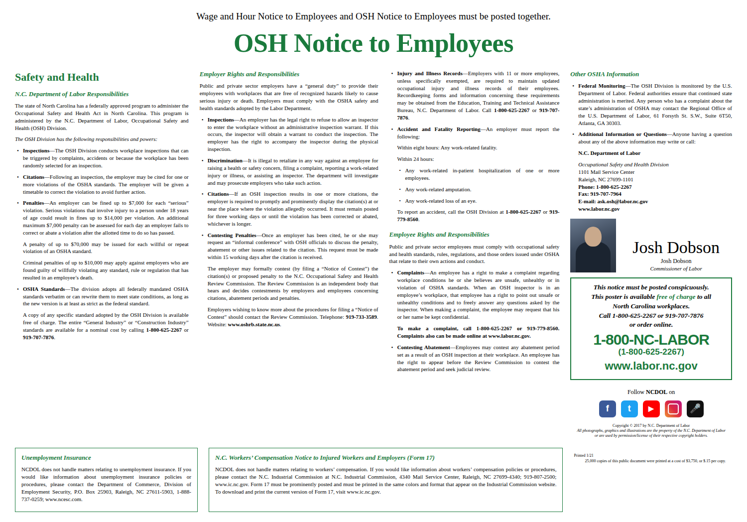Wage and Hour Notice to Employees and OSH Notice to Employees must be posted together.
OSH Notice to Employees
Safety and Health
N.C. Department of Labor Responsibilities
The state of North Carolina has a federally approved program to administer the Occupational Safety and Health Act in North Carolina. This program is administered by the N.C. Department of Labor, Occupational Safety and Health (OSH) Division.
The OSH Division has the following responsibilities and powers:
Inspections—The OSH Division conducts workplace inspections that can be triggered by complaints, accidents or because the workplace has been randomly selected for an inspection.
Citations—Following an inspection, the employer may be cited for one or more violations of the OSHA standards. The employer will be given a timetable to correct the violation to avoid further action.
Penalties—An employer can be fined up to $7,000 for each “serious” violation. Serious violations that involve injury to a person under 18 years of age could result in fines up to $14,000 per violation. An additional maximum $7,000 penalty can be assessed for each day an employer fails to correct or abate a violation after the allotted time to do so has passed.
A penalty of up to $70,000 may be issued for each willful or repeat violation of an OSHA standard.
Criminal penalties of up to $10,000 may apply against employers who are found guilty of willfully violating any standard, rule or regulation that has resulted in an employee’s death.
OSHA Standards—The division adopts all federally mandated OSHA standards verbatim or can rewrite them to meet state conditions, as long as the new version is at least as strict as the federal standard.
A copy of any specific standard adopted by the OSH Division is available free of charge. The entire “General Industry” or “Construction Industry” standards are available for a nominal cost by calling 1-800-625-2267 or 919-707-7876.
Employer Rights and Responsibilities
Public and private sector employers have a “general duty” to provide their employees with workplaces that are free of recognized hazards likely to cause serious injury or death. Employers must comply with the OSHA safety and health standards adopted by the Labor Department.
Inspections—An employer has the legal right to refuse to allow an inspector to enter the workplace without an administrative inspection warrant. If this occurs, the inspector will obtain a warrant to conduct the inspection. The employer has the right to accompany the inspector during the physical inspection.
Discrimination—It is illegal to retaliate in any way against an employee for raising a health or safety concern, filing a complaint, reporting a work-related injury or illness, or assisting an inspector. The department will investigate and may prosecute employers who take such action.
Citations—If an OSH inspection results in one or more citations, the employer is required to promptly and prominently display the citation(s) at or near the place where the violation allegedly occurred. It must remain posted for three working days or until the violation has been corrected or abated, whichever is longer.
Contesting Penalties—Once an employer has been cited, he or she may request an “informal conference” with OSH officials to discuss the penalty, abatement or other issues related to the citation. This request must be made within 15 working days after the citation is received.
The employer may formally contest (by filing a “Notice of Contest”) the citation(s) or proposed penalty to the N.C. Occupational Safety and Health Review Commission. The Review Commission is an independent body that hears and decides contestments by employers and employees concerning citations, abatement periods and penalties.
Employers wishing to know more about the procedures for filing a “Notice of Contest” should contact the Review Commission. Telephone: 919-733-3589. Website: www.oshrb.state.nc.us.
Injury and Illness Records—Employers with 11 or more employees, unless specifically exempted, are required to maintain updated occupational injury and illness records of their employees. Recordkeeping forms and information concerning these requirements may be obtained from the Education, Training and Technical Assistance Bureau, N.C. Department of Labor. Call 1-800-625-2267 or 919-707-7876.
Accident and Fatality Reporting—An employer must report the following:
Within eight hours: Any work-related fatality.
Within 24 hours:
Any work-related in-patient hospitalization of one or more employees.
Any work-related amputation.
Any work-related loss of an eye.
To report an accident, call the OSH Division at 1-800-625-2267 or 919-779-8560.
Employee Rights and Responsibilities
Public and private sector employees must comply with occupational safety and health standards, rules, regulations, and those orders issued under OSHA that relate to their own actions and conduct.
Complaints—An employee has a right to make a complaint regarding workplace conditions he or she believes are unsafe, unhealthy or in violation of OSHA standards. When an OSH inspector is in an employee’s workplace, that employee has a right to point out unsafe or unhealthy conditions and to freely answer any questions asked by the inspector. When making a complaint, the employee may request that his or her name be kept confidential.
To make a complaint, call 1-800-625-2267 or 919-779-8560. Complaints also can be made online at www.labor.nc.gov.
Contesting Abatement—Employees may contest any abatement period set as a result of an OSH inspection at their workplace. An employee has the right to appear before the Review Commission to contest the abatement period and seek judicial review.
Other OSHA Information
Federal Monitoring—The OSH Division is monitored by the U.S. Department of Labor. Federal authorities ensure that continued state administration is merited. Any person who has a complaint about the state’s administration of OSHA may contact the Regional Office of the U.S. Department of Labor, 61 Forsyth St. S.W., Suite 6T50, Atlanta, GA 30303.
Additional Information or Questions—Anyone having a question about any of the above information may write or call:
N.C. Department of Labor
Occupational Safety and Health Division
1101 Mail Service Center
Raleigh, NC 27699-1101
Phone: 1-800-625-2267
Fax: 919-707-7964
E-mail: ask.osh@labor.nc.gov
www.labor.nc.gov
Josh Dobson
Josh Dobson
Commissioner of Labor
This notice must be posted conspicuously.
This poster is available free of charge to all
North Carolina workplaces.
Call 1-800-625-2267 or 919-707-7876
or order online.
1-800-NC-LABOR
(1-800-625-2267)
www.labor.nc.gov
Follow NCDOL on
f
t
▶
🎤
Copyright © 2017 by N.C. Department of Labor
All photographs, graphics and illustrations are the property of the N.C. Department of Labor
or are used by permission/license of their respective copyright holders.
Unemployment Insurance
NCDOL does not handle matters relating to unemployment insurance. If you would like information about unemployment insurance policies or procedures, please contact the Department of Commerce, Division of Employment Security, P.O. Box 25903, Raleigh, NC 27611-5903, 1-888-737-0259; www.ncesc.com.
N.C. Workers’ Compensation Notice to Injured Workers and Employers (Form 17)
NCDOL does not handle matters relating to workers’ compensation. If you would like information about workers’ compensation policies or procedures, please contact the N.C. Industrial Commission at N.C. Industrial Commission, 4340 Mail Service Center, Raleigh, NC 27699-4340; 919-807-2500; www.ic.nc.gov. Form 17 must be prominently posted and must be printed in the same colors and format that appear on the Industrial Commission website. To download and print the current version of Form 17, visit www.ic.nc.gov.
Printed 1/21
25,000 copies of this public document were printed at a cost of $3,750, or $.15 per copy.